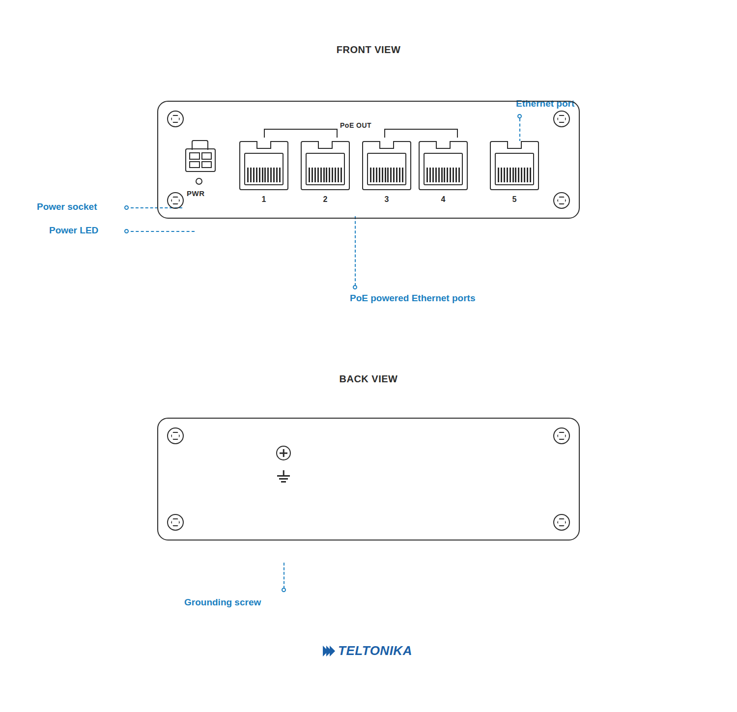FRONT VIEW
Ethernet port
Power socket
Power LED
PoE powered Ethernet ports
PoE OUT
PWR
1
2
3
4
5
BACK VIEW
Grounding screw
TELTONIKA